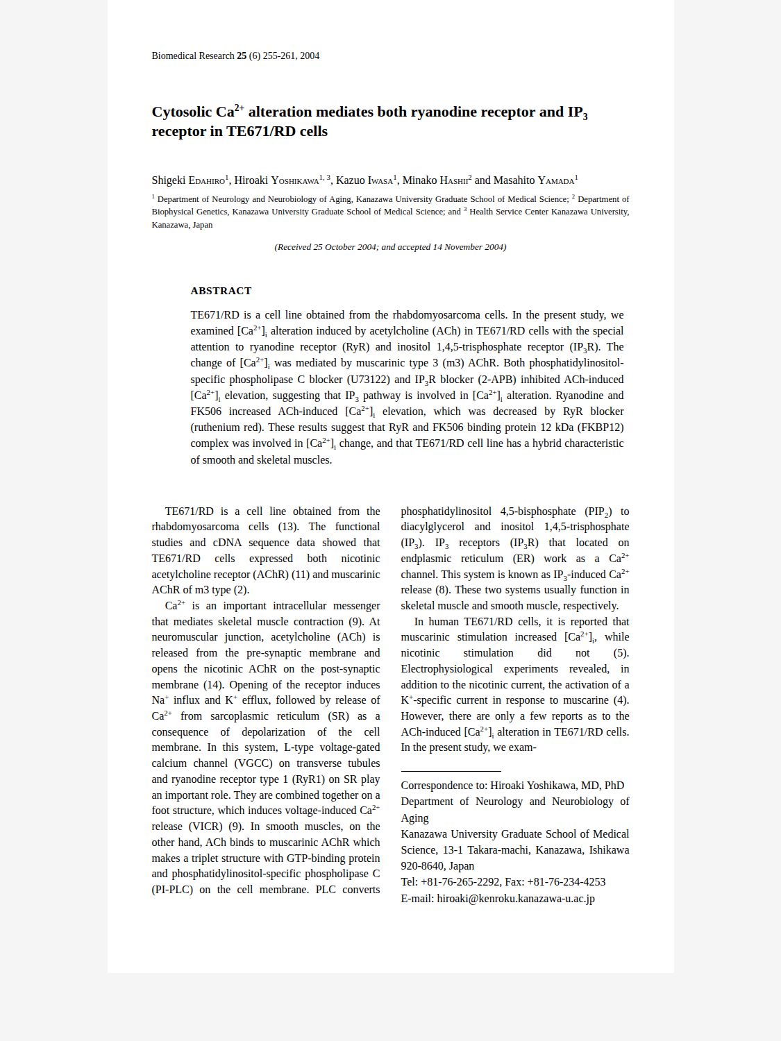Biomedical Research 25 (6) 255-261, 2004
Cytosolic Ca2+ alteration mediates both ryanodine receptor and IP3 receptor in TE671/RD cells
Shigeki Edahiro1, Hiroaki Yoshikawa1, 3, Kazuo Iwasa1, Minako Hashii2 and Masahito Yamada1
1 Department of Neurology and Neurobiology of Aging, Kanazawa University Graduate School of Medical Science; 2 Department of Biophysical Genetics, Kanazawa University Graduate School of Medical Science; and 3 Health Service Center Kanazawa University, Kanazawa, Japan
(Received 25 October 2004; and accepted 14 November 2004)
ABSTRACT
TE671/RD is a cell line obtained from the rhabdomyosarcoma cells. In the present study, we examined [Ca2+]i alteration induced by acetylcholine (ACh) in TE671/RD cells with the special attention to ryanodine receptor (RyR) and inositol 1,4,5-trisphosphate receptor (IP3R). The change of [Ca2+]i was mediated by muscarinic type 3 (m3) AChR. Both phosphatidylinositol-specific phospholipase C blocker (U73122) and IP3R blocker (2-APB) inhibited ACh-induced [Ca2+]i elevation, suggesting that IP3 pathway is involved in [Ca2+]i alteration. Ryanodine and FK506 increased ACh-induced [Ca2+]i elevation, which was decreased by RyR blocker (ruthenium red). These results suggest that RyR and FK506 binding protein 12 kDa (FKBP12) complex was involved in [Ca2+]i change, and that TE671/RD cell line has a hybrid characteristic of smooth and skeletal muscles.
TE671/RD is a cell line obtained from the rhabdomyosarcoma cells (13). The functional studies and cDNA sequence data showed that TE671/RD cells expressed both nicotinic acetylcholine receptor (AChR) (11) and muscarinic AChR of m3 type (2).
Ca2+ is an important intracellular messenger that mediates skeletal muscle contraction (9). At neuromuscular junction, acetylcholine (ACh) is released from the pre-synaptic membrane and opens the nicotinic AChR on the post-synaptic membrane (14). Opening of the receptor induces Na+ influx and K+ efflux, followed by release of Ca2+ from sarcoplasmic reticulum (SR) as a consequence of depolarization of the cell membrane. In this system, L-type voltage-gated calcium channel (VGCC) on transverse tubules and ryanodine receptor type 1 (RyR1) on SR play an important role. They are combined together on a foot structure, which induces voltage-induced Ca2+ release (VICR) (9). In smooth muscles, on the other hand, ACh binds to muscarinic AChR which makes a triplet structure with GTP-binding protein and phosphatidylinositol-specific phospholipase C (PI-PLC) on the cell membrane. PLC converts phosphatidylinositol 4,5-bisphosphate (PIP2) to diacylglycerol and inositol 1,4,5-trisphosphate (IP3). IP3 receptors (IP3R) that located on endplasmic reticulum (ER) work as a Ca2+ channel. This system is known as IP3-induced Ca2+ release (8). These two systems usually function in skeletal muscle and smooth muscle, respectively.
In human TE671/RD cells, it is reported that muscarinic stimulation increased [Ca2+]i, while nicotinic stimulation did not (5). Electrophysiological experiments revealed, in addition to the nicotinic current, the activation of a K+-specific current in response to muscarine (4). However, there are only a few reports as to the ACh-induced [Ca2+]i alteration in TE671/RD cells. In the present study, we exam-
Correspondence to: Hiroaki Yoshikawa, MD, PhD
Department of Neurology and Neurobiology of Aging
Kanazawa University Graduate School of Medical Science, 13-1 Takara-machi, Kanazawa, Ishikawa 920-8640, Japan
Tel: +81-76-265-2292, Fax: +81-76-234-4253
E-mail: hiroaki@kenroku.kanazawa-u.ac.jp